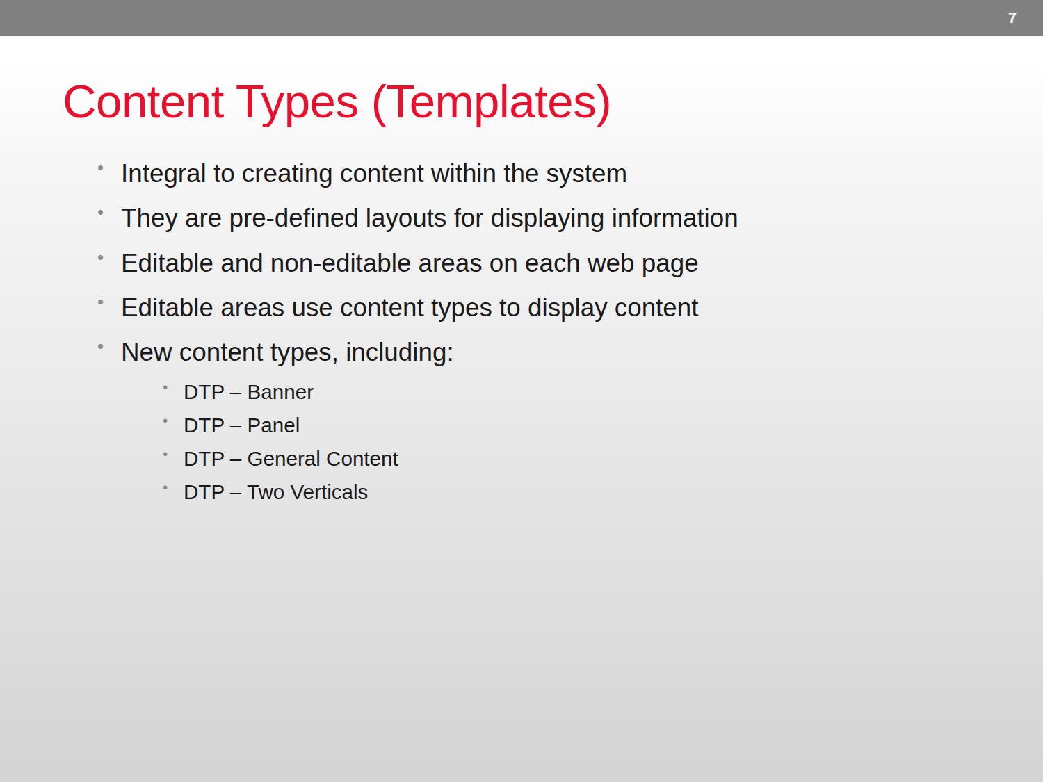7
Content Types (Templates)
Integral to creating content within the system
They are pre-defined layouts for displaying information
Editable and non-editable areas on each web page
Editable areas use content types to display content
New content types, including:
DTP – Banner
DTP – Panel
DTP – General Content
DTP – Two Verticals